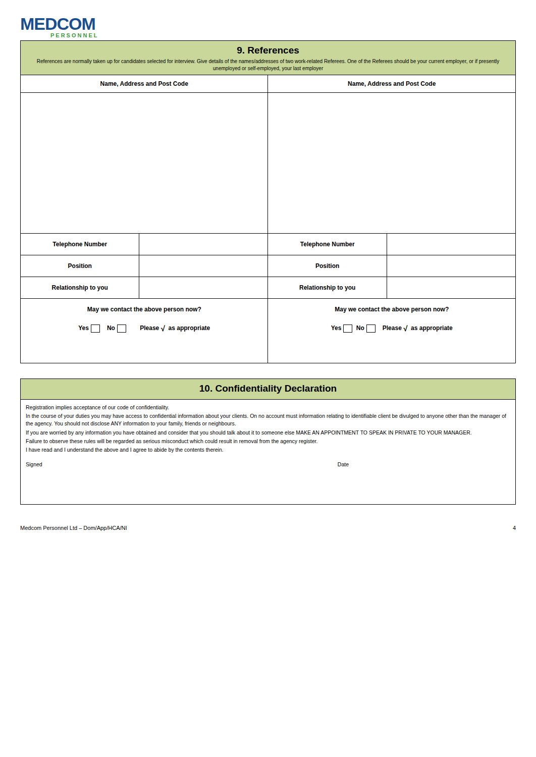MEDCOM
PERSONNEL
| 9. References References are normally taken up for candidates selected for interview. Give details of the names/addresses of two work-related Referees. One of the Referees should be your current employer, or if presently unemployed or self-employed, your last employer |
| Name, Address and Post Code | Name, Address and Post Code |
| Telephone Number | | Telephone Number | |
| Position | | Position | |
| Relationship to you | | Relationship to you | |
| May we contact the above person now? Yes No Please √ as appropriate | May we contact the above person now? Yes No Please √ as appropriate |
| 10. Confidentiality Declaration |
| Registration implies acceptance of our code of confidentiality. In the course of your duties you may have access to confidential information about your clients. On no account must information relating to identifiable client be divulged to anyone other than the manager of the agency. You should not disclose ANY information to your family, friends or neighbours. If you are worried by any information you have obtained and consider that you should talk about it to someone else MAKE AN APPOINTMENT TO SPEAK IN PRIVATE TO YOUR MANAGER. Failure to observe these rules will be regarded as serious misconduct which could result in removal from the agency register. I have read and I understand the above and I agree to abide by the contents therein. Signed Date |
Medcom Personnel Ltd – Dom/App/HCA/NI 4